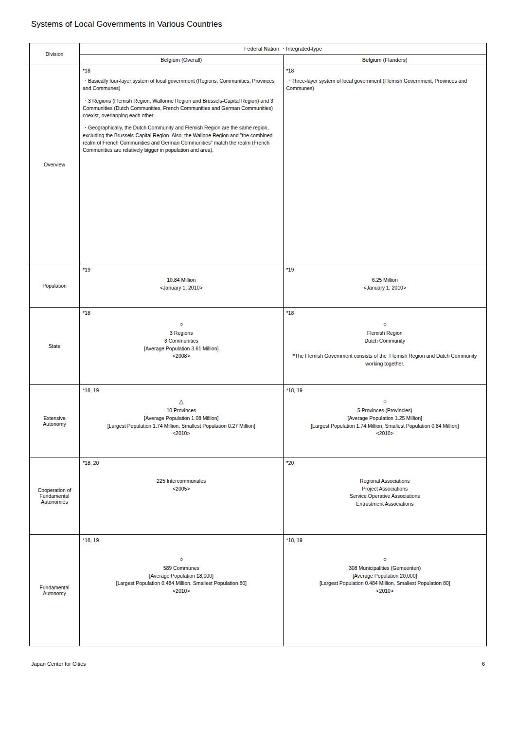Systems of Local Governments in Various Countries
| Division | Federal Nation ・Integrated-type |
| Belgium (Overall) | Belgium (Flanders) |
| Overview | *18 ・Basically four-layer system of local government (Regions, Communities, Provinces and Communes) ・3 Regions (Flemish Region, Wallonne Region and Brussels-Capital Region) and 3 Communities (Dutch Communities, French Communities and German Communities) coexist, overlapping each other. ・Geographically, the Dutch Community and Flemish Region are the same region, excluding the Brussels-Capital Region. Also, the Wallone Region and "the combined realm of French Communities and German Communities" match the realm (French Communities are relatively bigger in population and area). | *18 ・Three-layer system of local government (Flemish Government, Provinces and Communes) |
| Population | *19 10.84 Million <January 1, 2010> | *19 6.25 Million <January 1, 2010> |
| State | *18 ○ 3 Regions 3 Communities [Average Population 3.61 Million] <2008> | *18 ○ Flemish Region Dutch Community *The Flemish Government consists of the Flemish Region and Dutch Community working together. |
| Extensive Autonomy | *18, 19 △ 10 Provinces [Average Population 1.08 Million] [Largest Population 1.74 Million, Smallest Population 0.27 Million] <2010> | *18, 19 ○ 5 Provinces (Provincies) [Average Population 1.25 Million] [Largest Population 1.74 Million, Smallest Population 0.84 Million] <2010> |
| Cooperation of Fundamental Autonomies | *18, 20 225 Intercommunales <2005> | *20 Regional Associations Project Associations Service Operative Associations Entrustment Associations |
| Fundamental Autonomy | *18, 19 ○ 589 Communes [Average Population 18,000] [Largest Population 0.484 Million, Smallest Population 80] <2010> | *18, 19 ○ 308 Municipalities (Gemeenten) [Average Population 20,000] [Largest Population 0.484 Million, Smallest Population 80] <2010> |
Japan Center for Cities 6